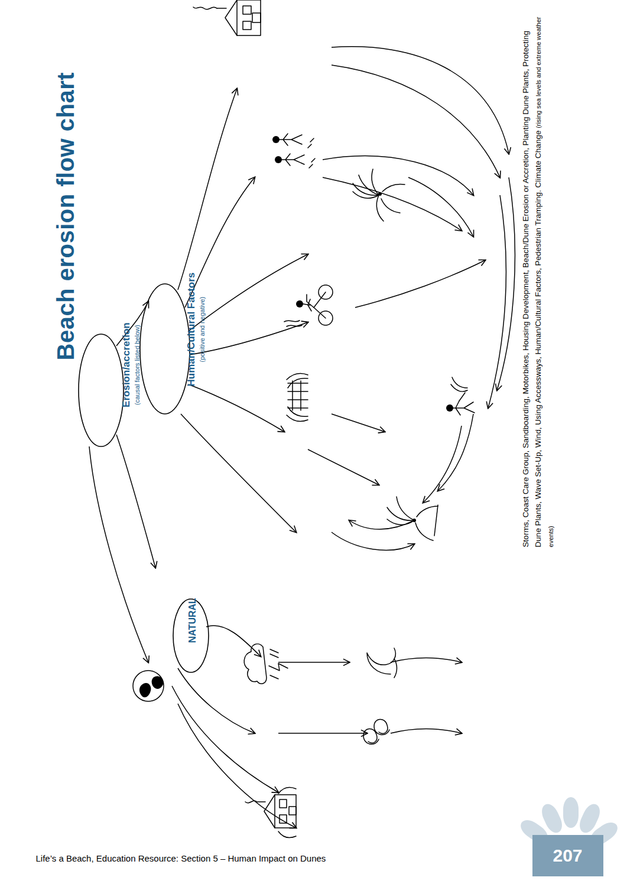Beach erosion flow chart
Erosion/accretion(causal factors listed below)
Human/Cultural Factors(positive and negative)
NATURAL
Storms, Coast Care Group, Sandboarding, Motorbikes, Housing Development, Beach/Dune Erosion or Accretion, Planting Dune Plants, Protecting Dune Plants, Wave Set-Up, Wind, Using Accessways, Human/Cultural Factors, Pedestrian Tramping. Climate Change (rising sea levels and extreme weather events)
Life’s a Beach, Education Resource: Section 5 – Human Impact on Dunes
207